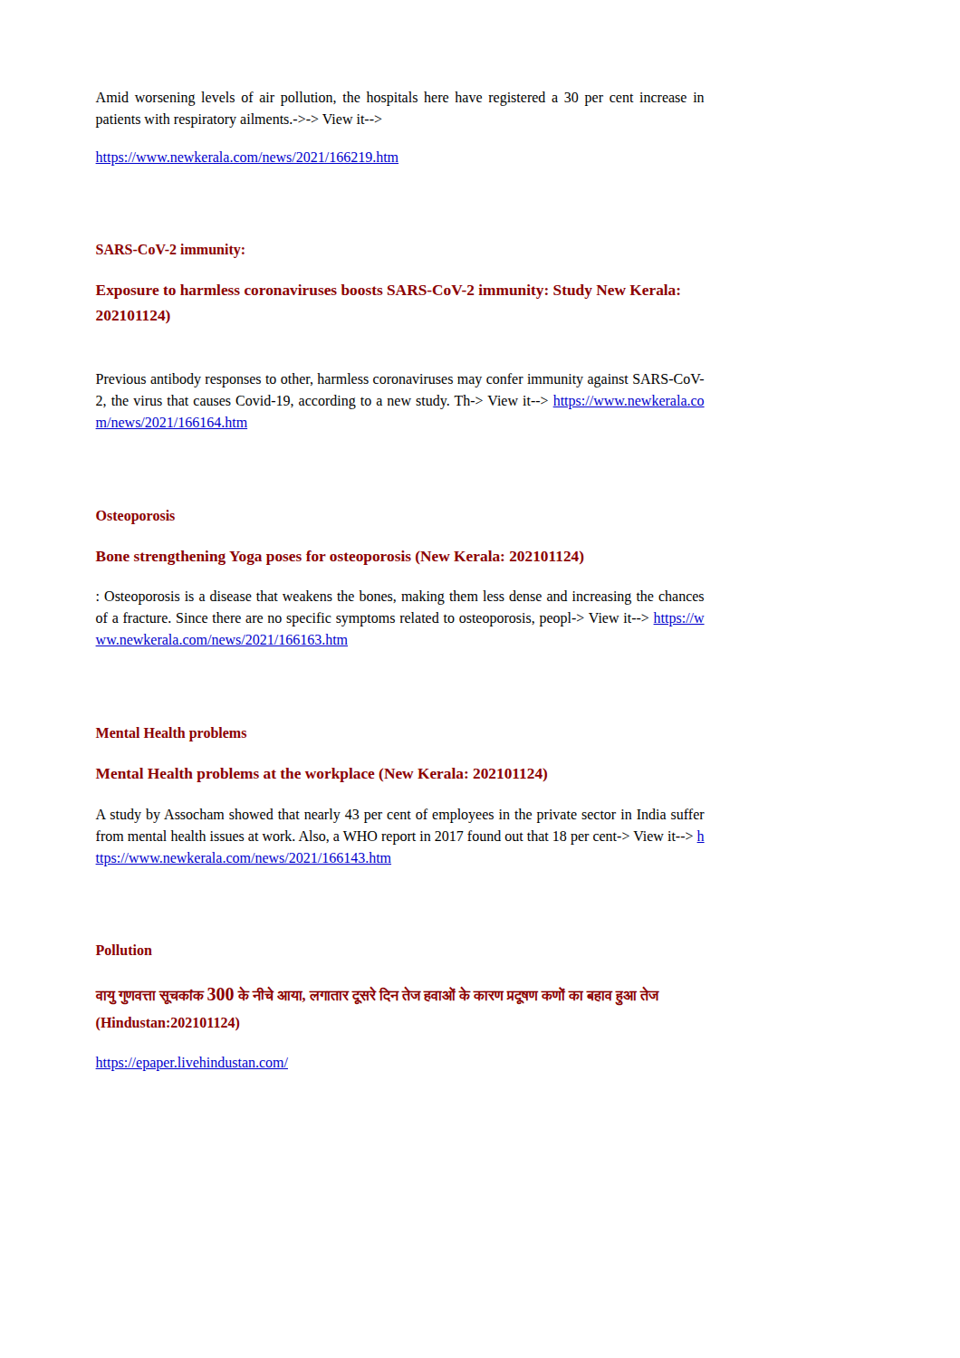Amid worsening levels of air pollution, the hospitals here have registered a 30 per cent increase in patients with respiratory ailments.->-> View it-->
https://www.newkerala.com/news/2021/166219.htm
SARS-CoV-2 immunity:
Exposure to harmless coronaviruses boosts SARS-CoV-2 immunity: Study New Kerala: 202101124)
Previous antibody responses to other, harmless coronaviruses may confer immunity against SARS-CoV-2, the virus that causes Covid-19, according to a new study. Th-> View it--> https://www.newkerala.com/news/2021/166164.htm
Osteoporosis
Bone strengthening Yoga poses for osteoporosis (New Kerala: 202101124)
: Osteoporosis is a disease that weakens the bones, making them less dense and increasing the chances of a fracture. Since there are no specific symptoms related to osteoporosis, peopl-> View it--> https://www.newkerala.com/news/2021/166163.htm
Mental Health problems
Mental Health problems at the workplace (New Kerala: 202101124)
A study by Assocham showed that nearly 43 per cent of employees in the private sector in India suffer from mental health issues at work. Also, a WHO report in 2017 found out that 18 per cent-> View it--> https://www.newkerala.com/news/2021/166143.htm
Pollution
वायु गुणवत्ता सूचकांक 300 के नीचे आया, लगातार दूसरे दिन तेज हवाओं के कारण प्रदूषण कणों का बहाव हुआ तेज (Hindustan:202101124)
https://epaper.livehindustan.com/